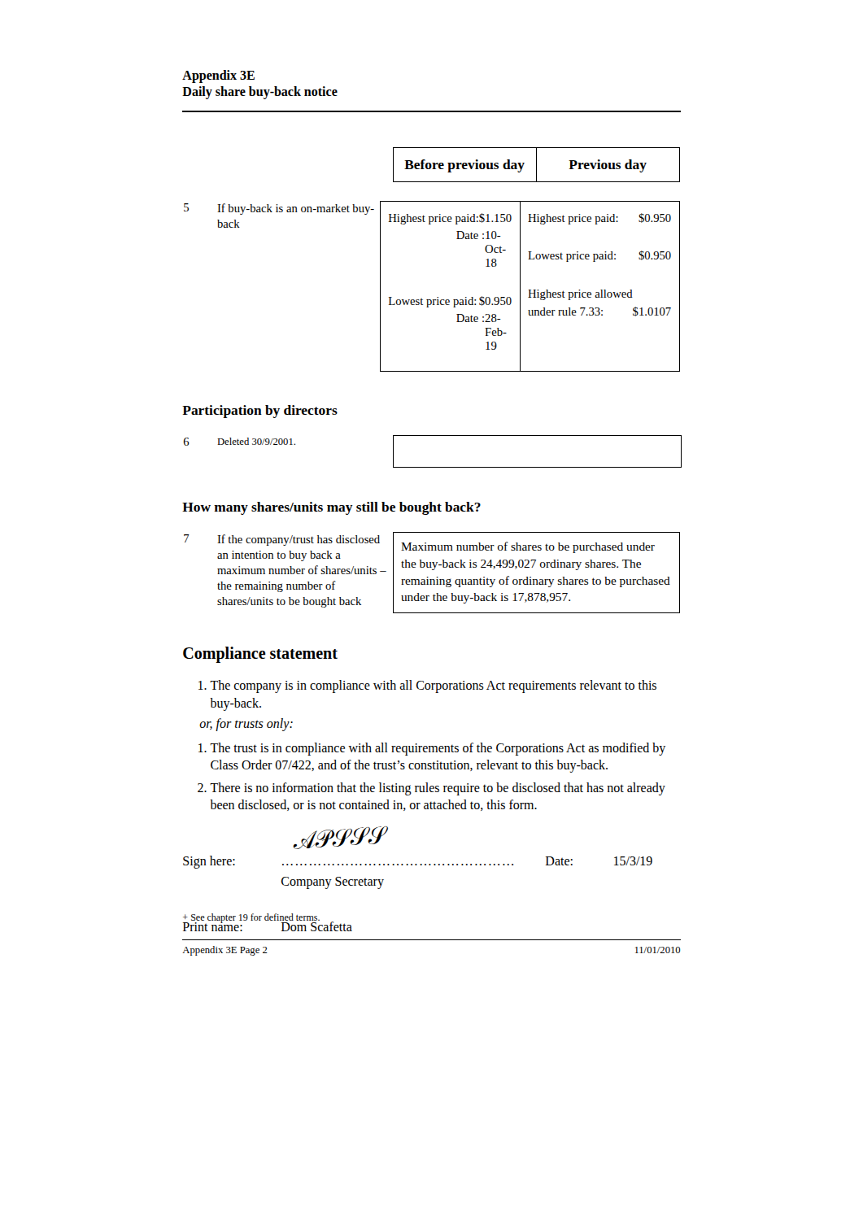Appendix 3E
Daily share buy-back notice
| | / Before previous day / Previous day / |
| 5 If buy-back is an on-market buy-back | / / Highest price paid: / $ / 1.150 / / Date : / 10-Oct-18 / / Lowest price paid: / $ / 0.950 / / Date : / 28-Feb-19 / / / Highest price paid: / $0.950 / / Lowest price paid: / $0.950 / / Highest price allowed / / / under rule 7.33: / $1.0107 / / |
Participation by directors
| 6 Deleted 30/9/2001. | |
How many shares/units may still be bought back?
| 7 If the company/trust has disclosed an intention to buy back a maximum number of shares/units – the remaining number of shares/units to be bought back | Maximum number of shares to be purchased under the buy-back is 24,499,027 ordinary shares. The remaining quantity of ordinary shares to be purchased under the buy-back is 17,878,957. |
Compliance statement
The company is in compliance with all Corporations Act requirements relevant to this buy-back.
or, for trusts only:
The trust is in compliance with all requirements of the Corporations Act as modified by Class Order 07/422, and of the trust’s constitution, relevant to this buy-back.
There is no information that the listing rules require to be disclosed that has not already been disclosed, or is not contained in, or attached to, this form.
𝒜𝒫𝒮𝒮𝒮
| Sign here: | …………………………………………… | Date: | 15/3/19 |
| | Company Secretary | | |
| Print name: | Dom Scafetta | | |
+ See chapter 19 for defined terms.
Appendix 3E Page 2
11/01/2010